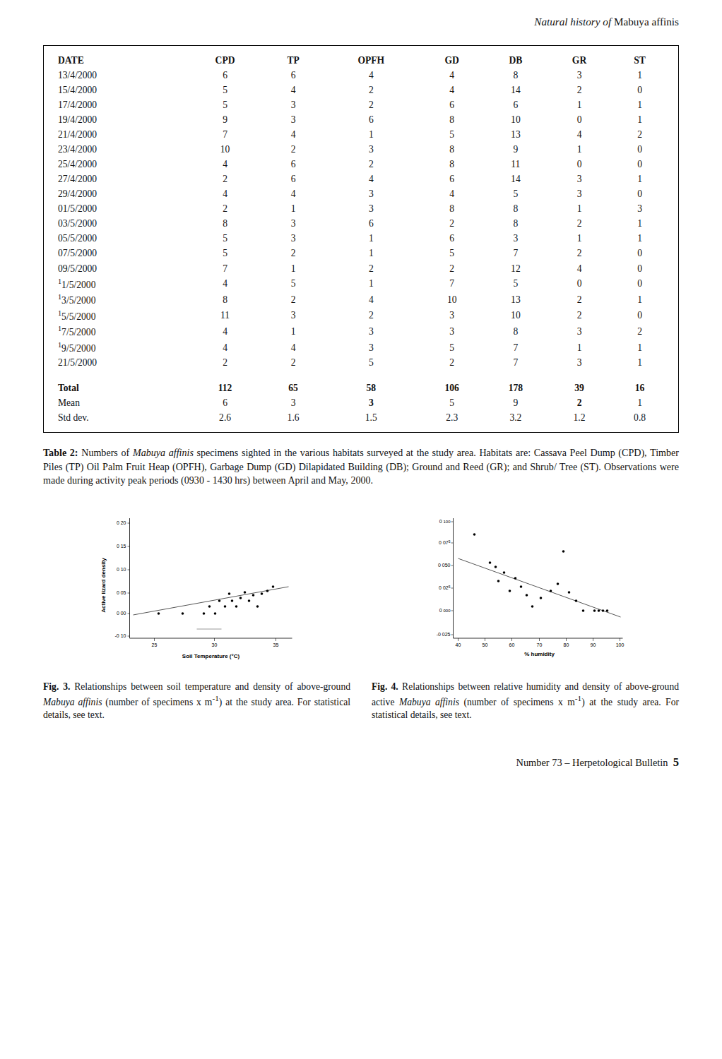Natural history of Mabuya affinis
| DATE | CPD | TP | OPFH | GD | DB | GR | ST |
| --- | --- | --- | --- | --- | --- | --- | --- |
| 13/4/2000 | 6 | 6 | 4 | 4 | 8 | 3 | 1 |
| 15/4/2000 | 5 | 4 | 2 | 4 | 14 | 2 | 0 |
| 17/4/2000 | 5 | 3 | 2 | 6 | 6 | 1 | 1 |
| 19/4/2000 | 9 | 3 | 6 | 8 | 10 | 0 | 1 |
| 21/4/2000 | 7 | 4 | 1 | 5 | 13 | 4 | 2 |
| 23/4/2000 | 10 | 2 | 3 | 8 | 9 | 1 | 0 |
| 25/4/2000 | 4 | 6 | 2 | 8 | 11 | 0 | 0 |
| 27/4/2000 | 2 | 6 | 4 | 6 | 14 | 3 | 1 |
| 29/4/2000 | 4 | 4 | 3 | 4 | 5 | 3 | 0 |
| 01/5/2000 | 2 | 1 | 3 | 8 | 8 | 1 | 3 |
| 03/5/2000 | 8 | 3 | 6 | 2 | 8 | 2 | 1 |
| 05/5/2000 | 5 | 3 | 1 | 6 | 3 | 1 | 1 |
| 07/5/2000 | 5 | 2 | 1 | 5 | 7 | 2 | 0 |
| 09/5/2000 | 7 | 1 | 2 | 2 | 12 | 4 | 0 |
| 1 1/5/2000 | 4 | 5 | 1 | 7 | 5 | 0 | 0 |
| 1 3/5/2000 | 8 | 2 | 4 | 10 | 13 | 2 | 1 |
| 1 5/5/2000 | 11 | 3 | 2 | 3 | 10 | 2 | 0 |
| 1 7/5/2000 | 4 | 1 | 3 | 3 | 8 | 3 | 2 |
| 1 9/5/2000 | 4 | 4 | 3 | 5 | 7 | 1 | 1 |
| 21/5/2000 | 2 | 2 | 5 | 2 | 7 | 3 | 1 |
| Total | 112 | 65 | 58 | 106 | 178 | 39 | 16 |
| Mean | 6 | 3 | 3 | 5 | 9 | 2 | 1 |
| Std dev. | 2.6 | 1.6 | 1.5 | 2.3 | 3.2 | 1.2 | 0.8 |
Table 2: Numbers of Mabuya affinis specimens sighted in the various habitats surveyed at the study area. Habitats are: Cassava Peel Dump (CPD), Timber Piles (TP) Oil Palm Fruit Heap (OPFH), Garbage Dump (GD) Dilapidated Building (DB); Ground and Reed (GR); and Shrub/ Tree (ST). Observations were made during activity peak periods (0930 - 1430 hrs) between April and May, 2000.
0 20 0 15 0 10 0 05 0 00 -0 10 25 30 35 Active lizard density Soil Temperature (°C)
Fig. 3. Relationships between soil temperature and density of above-ground Mabuya affinis (number of specimens x m-1) at the study area. For statistical details, see text.
0 100 0 075 0 050 0 025 0 000 -0 025 40 50 60 70 80 90 100 % humidity
Fig. 4. Relationships between relative humidity and density of above-ground active Mabuya affinis (number of specimens x m-1) at the study area. For statistical details, see text.
Number 73 – Herpetological Bulletin 5